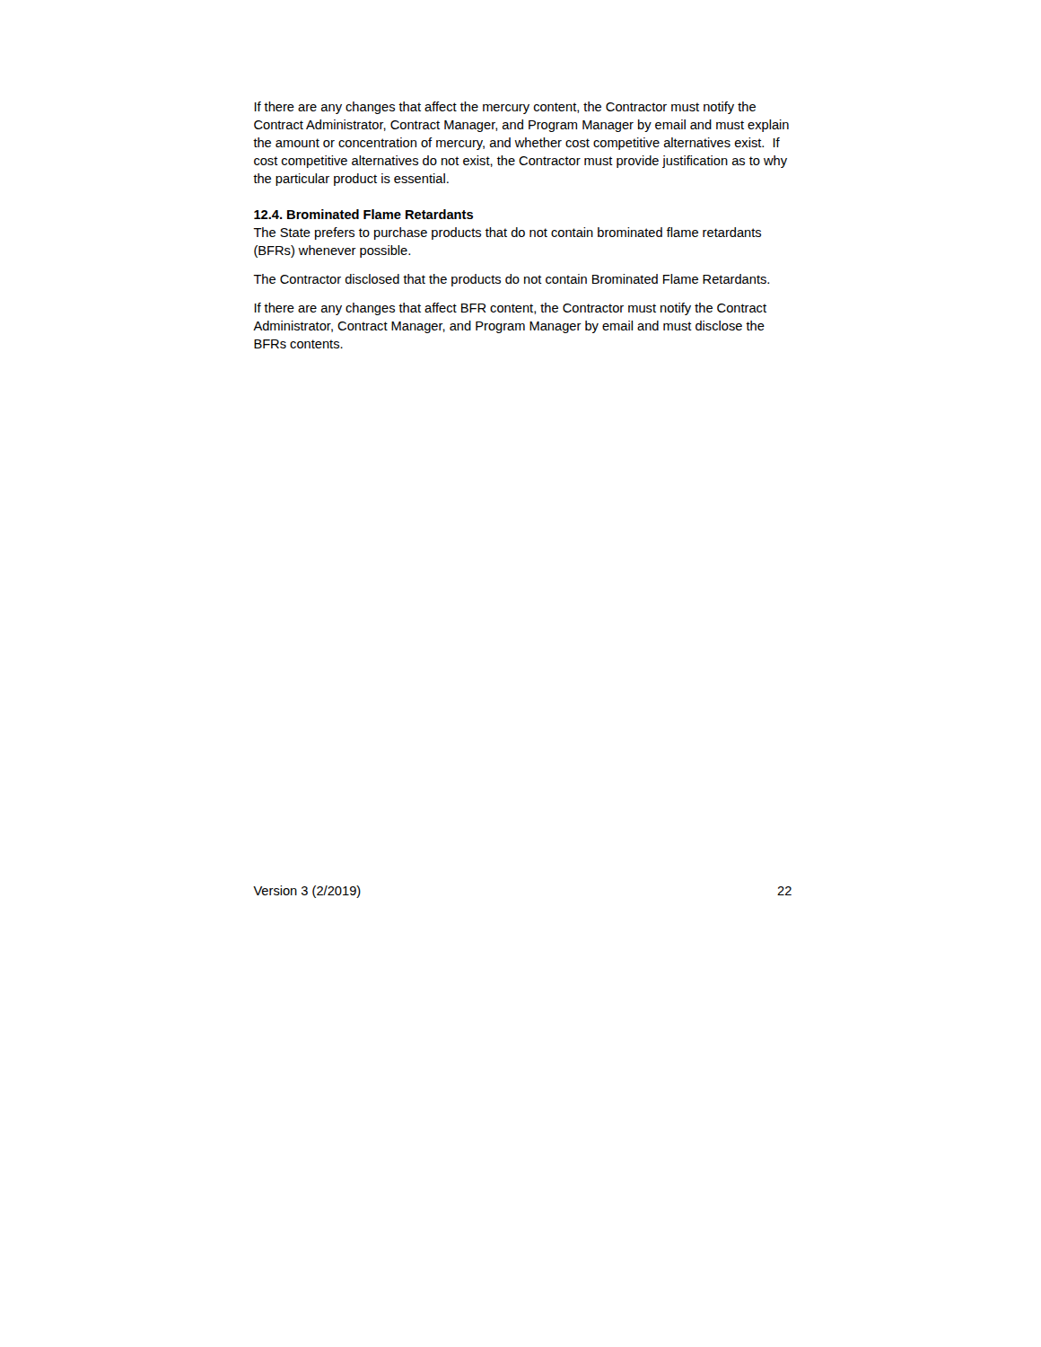If there are any changes that affect the mercury content, the Contractor must notify the Contract Administrator, Contract Manager, and Program Manager by email and must explain the amount or concentration of mercury, and whether cost competitive alternatives exist. If cost competitive alternatives do not exist, the Contractor must provide justification as to why the particular product is essential.
12.4. Brominated Flame Retardants
The State prefers to purchase products that do not contain brominated flame retardants (BFRs) whenever possible.
The Contractor disclosed that the products do not contain Brominated Flame Retardants.
If there are any changes that affect BFR content, the Contractor must notify the Contract Administrator, Contract Manager, and Program Manager by email and must disclose the BFRs contents.
Version 3 (2/2019) 22